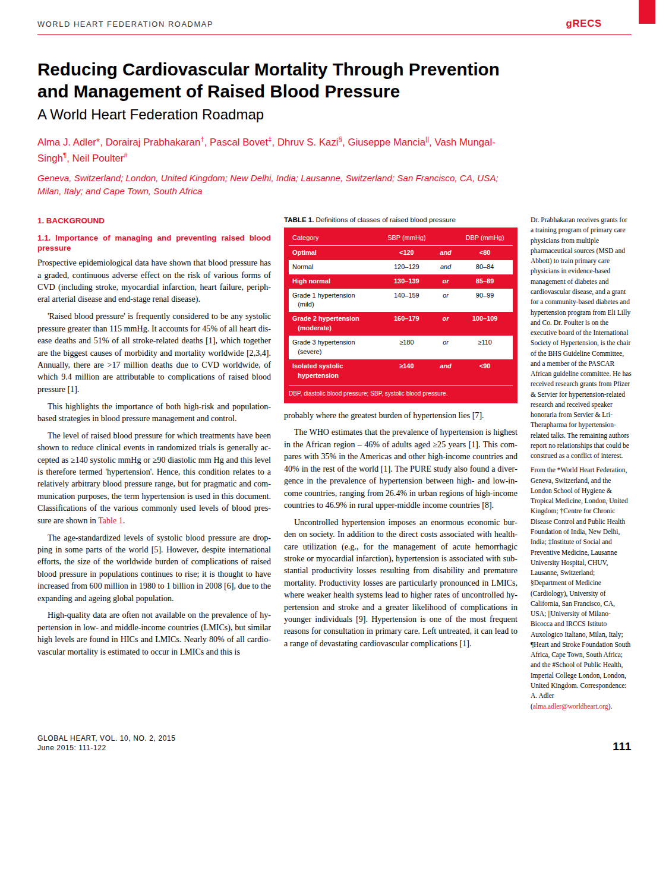WORLD HEART FEDERATION ROADMAP
gRECS
Reducing Cardiovascular Mortality Through Prevention and Management of Raised Blood Pressure
A World Heart Federation Roadmap
Alma J. Adler*, Dorairaj Prabhakaran†, Pascal Bovet‡, Dhruv S. Kazi§, Giuseppe Mancia||, Vash Mungal-Singh¶, Neil Poulter#
Geneva, Switzerland; London, United Kingdom; New Delhi, India; Lausanne, Switzerland; San Francisco, CA, USA; Milan, Italy; and Cape Town, South Africa
1. BACKGROUND
1.1. Importance of managing and preventing raised blood pressure
Prospective epidemiological data have shown that blood pressure has a graded, continuous adverse effect on the risk of various forms of CVD (including stroke, myocardial infarction, heart failure, peripheral arterial disease and end-stage renal disease).
'Raised blood pressure' is frequently considered to be any systolic pressure greater than 115 mmHg. It accounts for 45% of all heart disease deaths and 51% of all stroke-related deaths [1], which together are the biggest causes of morbidity and mortality worldwide [2,3,4]. Annually, there are >17 million deaths due to CVD worldwide, of which 9.4 million are attributable to complications of raised blood pressure [1].
This highlights the importance of both high-risk and population-based strategies in blood pressure management and control.
The level of raised blood pressure for which treatments have been shown to reduce clinical events in randomized trials is generally accepted as ≥140 systolic mmHg or ≥90 diastolic mm Hg and this level is therefore termed 'hypertension'. Hence, this condition relates to a relatively arbitrary blood pressure range, but for pragmatic and communication purposes, the term hypertension is used in this document. Classifications of the various commonly used levels of blood pressure are shown in Table 1.
The age-standardized levels of systolic blood pressure are dropping in some parts of the world [5]. However, despite international efforts, the size of the worldwide burden of complications of raised blood pressure in populations continues to rise; it is thought to have increased from 600 million in 1980 to 1 billion in 2008 [6], due to the expanding and ageing global population.
High-quality data are often not available on the prevalence of hypertension in low- and middle-income countries (LMICs), but similar high levels are found in HICs and LMICs. Nearly 80% of all cardiovascular mortality is estimated to occur in LMICs and this is
TABLE 1. Definitions of classes of raised blood pressure
| Category | SBP (mmHg) | | DBP (mmHg) |
| --- | --- | --- | --- |
| Optimal | <120 | and | <80 |
| Normal | 120–129 | and | 80–84 |
| High normal | 130–139 | or | 85–89 |
| Grade 1 hypertension (mild) | 140–159 | or | 90–99 |
| Grade 2 hypertension (moderate) | 160–179 | or | 100–109 |
| Grade 3 hypertension (severe) | ≥180 | or | ≥110 |
| Isolated systolic hypertension | ≥140 | and | <90 |
DBP, diastolic blood pressure; SBP, systolic blood pressure.
probably where the greatest burden of hypertension lies [7].
The WHO estimates that the prevalence of hypertension is highest in the African region – 46% of adults aged ≥25 years [1]. This compares with 35% in the Americas and other high-income countries and 40% in the rest of the world [1]. The PURE study also found a divergence in the prevalence of hypertension between high- and low-income countries, ranging from 26.4% in urban regions of high-income countries to 46.9% in rural upper-middle income countries [8].
Uncontrolled hypertension imposes an enormous economic burden on society. In addition to the direct costs associated with healthcare utilization (e.g., for the management of acute hemorrhagic stroke or myocardial infarction), hypertension is associated with substantial productivity losses resulting from disability and premature mortality. Productivity losses are particularly pronounced in LMICs, where weaker health systems lead to higher rates of uncontrolled hypertension and stroke and a greater likelihood of complications in younger individuals [9]. Hypertension is one of the most frequent reasons for consultation in primary care. Left untreated, it can lead to a range of devastating cardiovascular complications [1].
Dr. Prabhakaran receives grants for a training program of primary care physicians from multiple pharmaceutical sources (MSD and Abbott) to train primary care physicians in evidence-based management of diabetes and cardiovascular disease, and a grant for a community-based diabetes and hypertension program from Eli Lilly and Co. Dr. Poulter is on the executive board of the International Society of Hypertension, is the chair of the BHS Guideline Committee, and a member of the PASCAR African guideline committee. He has received research grants from Pfizer & Servier for hypertension-related research and received speaker honoraria from Servier & Lri-Therapharma for hypertension-related talks. The remaining authors report no relationships that could be construed as a conflict of interest.
From the *World Heart Federation, Geneva, Switzerland, and the London School of Hygiene & Tropical Medicine, London, United Kingdom; †Centre for Chronic Disease Control and Public Health Foundation of India, New Delhi, India; ‡Institute of Social and Preventive Medicine, Lausanne University Hospital, CHUV, Lausanne, Switzerland; §Department of Medicine (Cardiology), University of California, San Francisco, CA, USA; ||University of Milano-Bicocca and IRCCS Istituto Auxologico Italiano, Milan, Italy; ¶Heart and Stroke Foundation South Africa, Cape Town, South Africa; and the #School of Public Health, Imperial College London, London, United Kingdom. Correspondence: A. Adler (alma.adler@worldheart.org).
GLOBAL HEART, VOL. 10, NO. 2, 2015
June 2015: 111-122
111